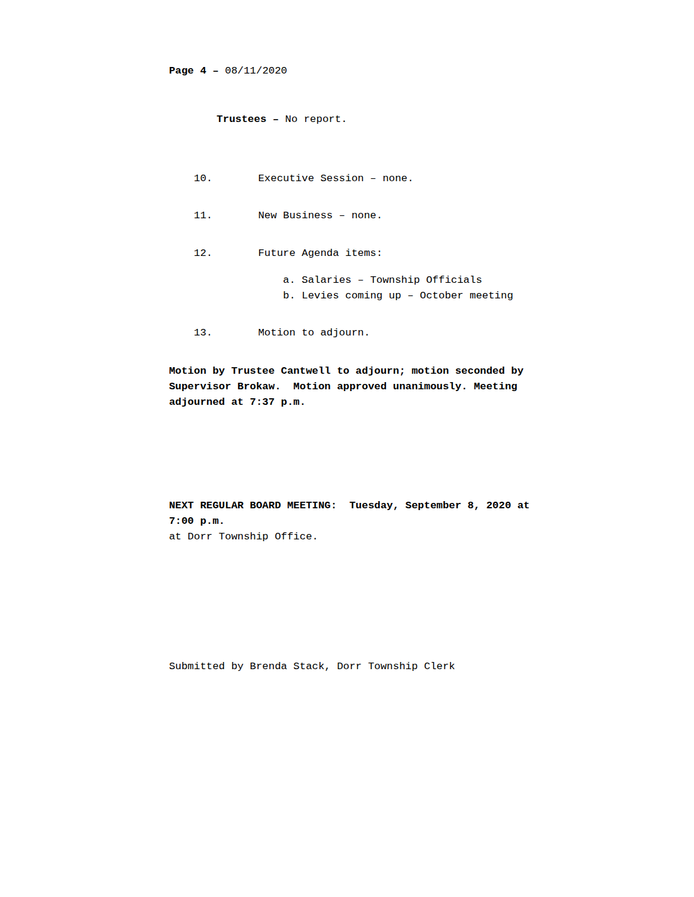Page 4 – 08/11/2020
Trustees – No report.
10. Executive Session – none.
11. New Business – none.
12. Future Agenda items:
a. Salaries – Township Officials
b. Levies coming up – October meeting
13. Motion to adjourn.
Motion by Trustee Cantwell to adjourn; motion seconded by Supervisor Brokaw. Motion approved unanimously. Meeting adjourned at 7:37 p.m.
NEXT REGULAR BOARD MEETING: Tuesday, September 8, 2020 at 7:00 p.m.
at Dorr Township Office.
Submitted by Brenda Stack, Dorr Township Clerk